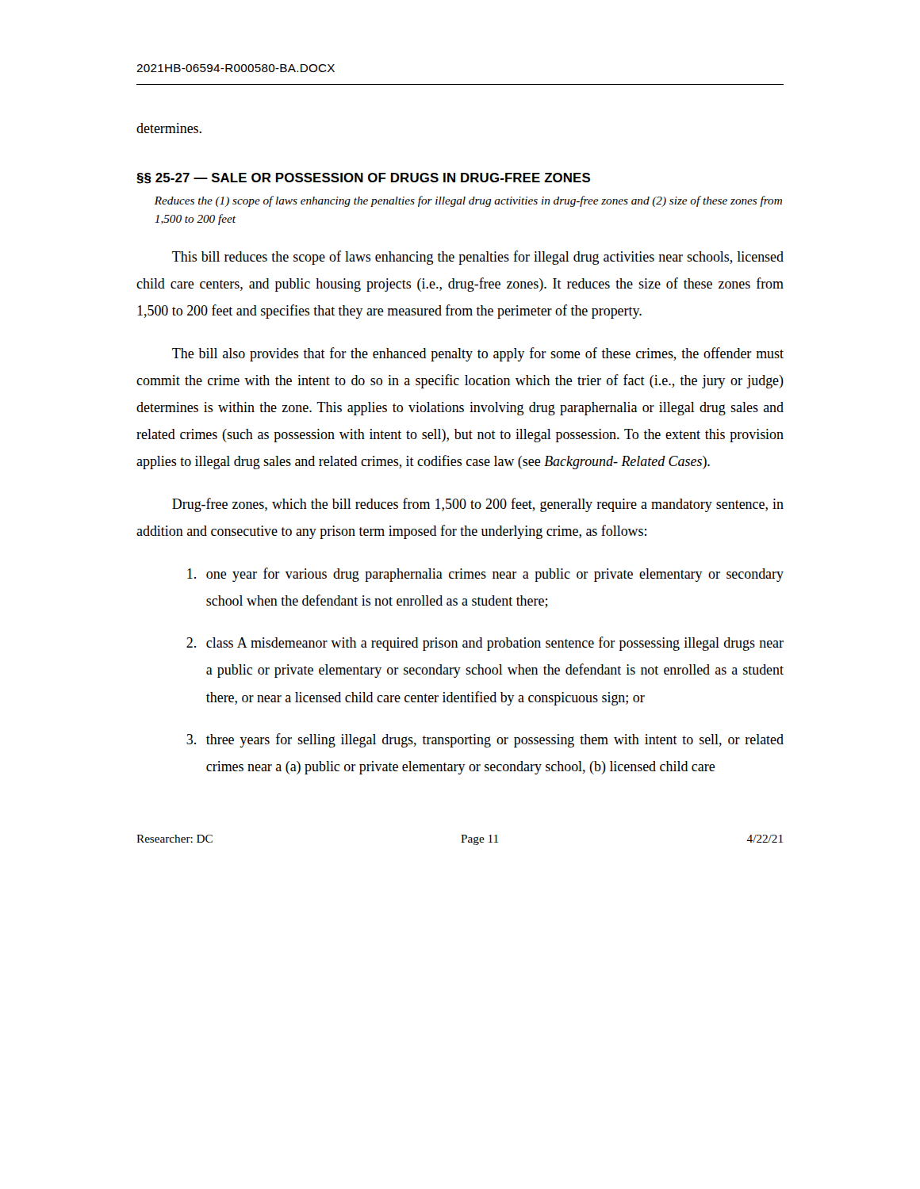2021HB-06594-R000580-BA.DOCX
determines.
§§ 25-27 — SALE OR POSSESSION OF DRUGS IN DRUG-FREE ZONES
Reduces the (1) scope of laws enhancing the penalties for illegal drug activities in drug-free zones and (2) size of these zones from 1,500 to 200 feet
This bill reduces the scope of laws enhancing the penalties for illegal drug activities near schools, licensed child care centers, and public housing projects (i.e., drug-free zones). It reduces the size of these zones from 1,500 to 200 feet and specifies that they are measured from the perimeter of the property.
The bill also provides that for the enhanced penalty to apply for some of these crimes, the offender must commit the crime with the intent to do so in a specific location which the trier of fact (i.e., the jury or judge) determines is within the zone. This applies to violations involving drug paraphernalia or illegal drug sales and related crimes (such as possession with intent to sell), but not to illegal possession. To the extent this provision applies to illegal drug sales and related crimes, it codifies case law (see Background- Related Cases).
Drug-free zones, which the bill reduces from 1,500 to 200 feet, generally require a mandatory sentence, in addition and consecutive to any prison term imposed for the underlying crime, as follows:
one year for various drug paraphernalia crimes near a public or private elementary or secondary school when the defendant is not enrolled as a student there;
class A misdemeanor with a required prison and probation sentence for possessing illegal drugs near a public or private elementary or secondary school when the defendant is not enrolled as a student there, or near a licensed child care center identified by a conspicuous sign; or
three years for selling illegal drugs, transporting or possessing them with intent to sell, or related crimes near a (a) public or private elementary or secondary school, (b) licensed child care
Researcher: DC Page 11 4/22/21